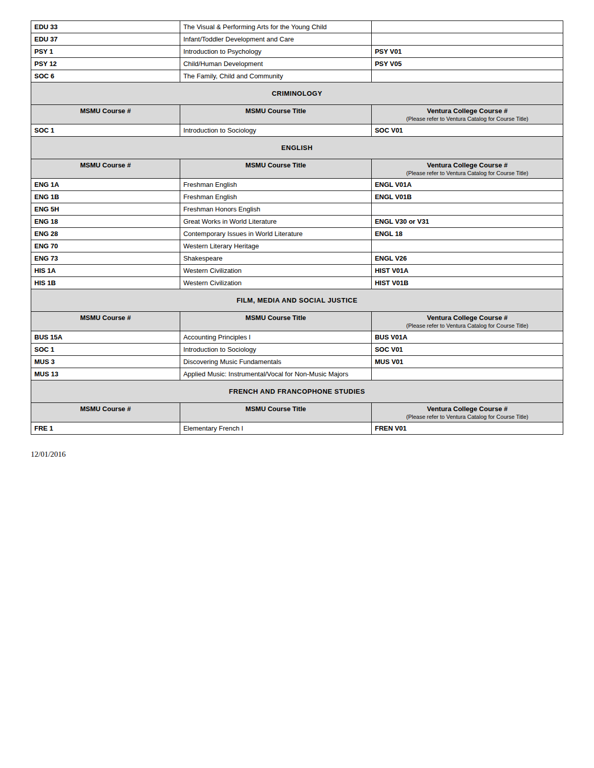| EDU 33 | The Visual & Performing Arts for the Young Child | |
| EDU 37 | Infant/Toddler Development and Care | |
| PSY 1 | Introduction to Psychology | PSY V01 |
| PSY 12 | Child/Human Development | PSY V05 |
| SOC 6 | The Family, Child and Community | |
| CRIMINOLOGY |
| MSMU Course # | MSMU Course Title | Ventura College Course # (Please refer to Ventura Catalog for Course Title) |
| SOC 1 | Introduction to Sociology | SOC V01 |
| ENGLISH |
| MSMU Course # | MSMU Course Title | Ventura College Course # (Please refer to Ventura Catalog for Course Title) |
| ENG 1A | Freshman English | ENGL V01A |
| ENG 1B | Freshman English | ENGL V01B |
| ENG 5H | Freshman Honors English | |
| ENG 18 | Great Works in World Literature | ENGL V30 or V31 |
| ENG 28 | Contemporary Issues in World Literature | ENGL 18 |
| ENG 70 | Western Literary Heritage | |
| ENG 73 | Shakespeare | ENGL V26 |
| HIS 1A | Western Civilization | HIST V01A |
| HIS 1B | Western Civilization | HIST V01B |
| FILM, MEDIA AND SOCIAL JUSTICE |
| MSMU Course # | MSMU Course Title | Ventura College Course # (Please refer to Ventura Catalog for Course Title) |
| BUS 15A | Accounting Principles I | BUS V01A |
| SOC 1 | Introduction to Sociology | SOC V01 |
| MUS 3 | Discovering Music Fundamentals | MUS V01 |
| MUS 13 | Applied Music: Instrumental/Vocal for Non-Music Majors | |
| FRENCH AND FRANCOPHONE STUDIES |
| MSMU Course # | MSMU Course Title | Ventura College Course # (Please refer to Ventura Catalog for Course Title) |
| FRE 1 | Elementary French I | FREN V01 |
12/01/2016